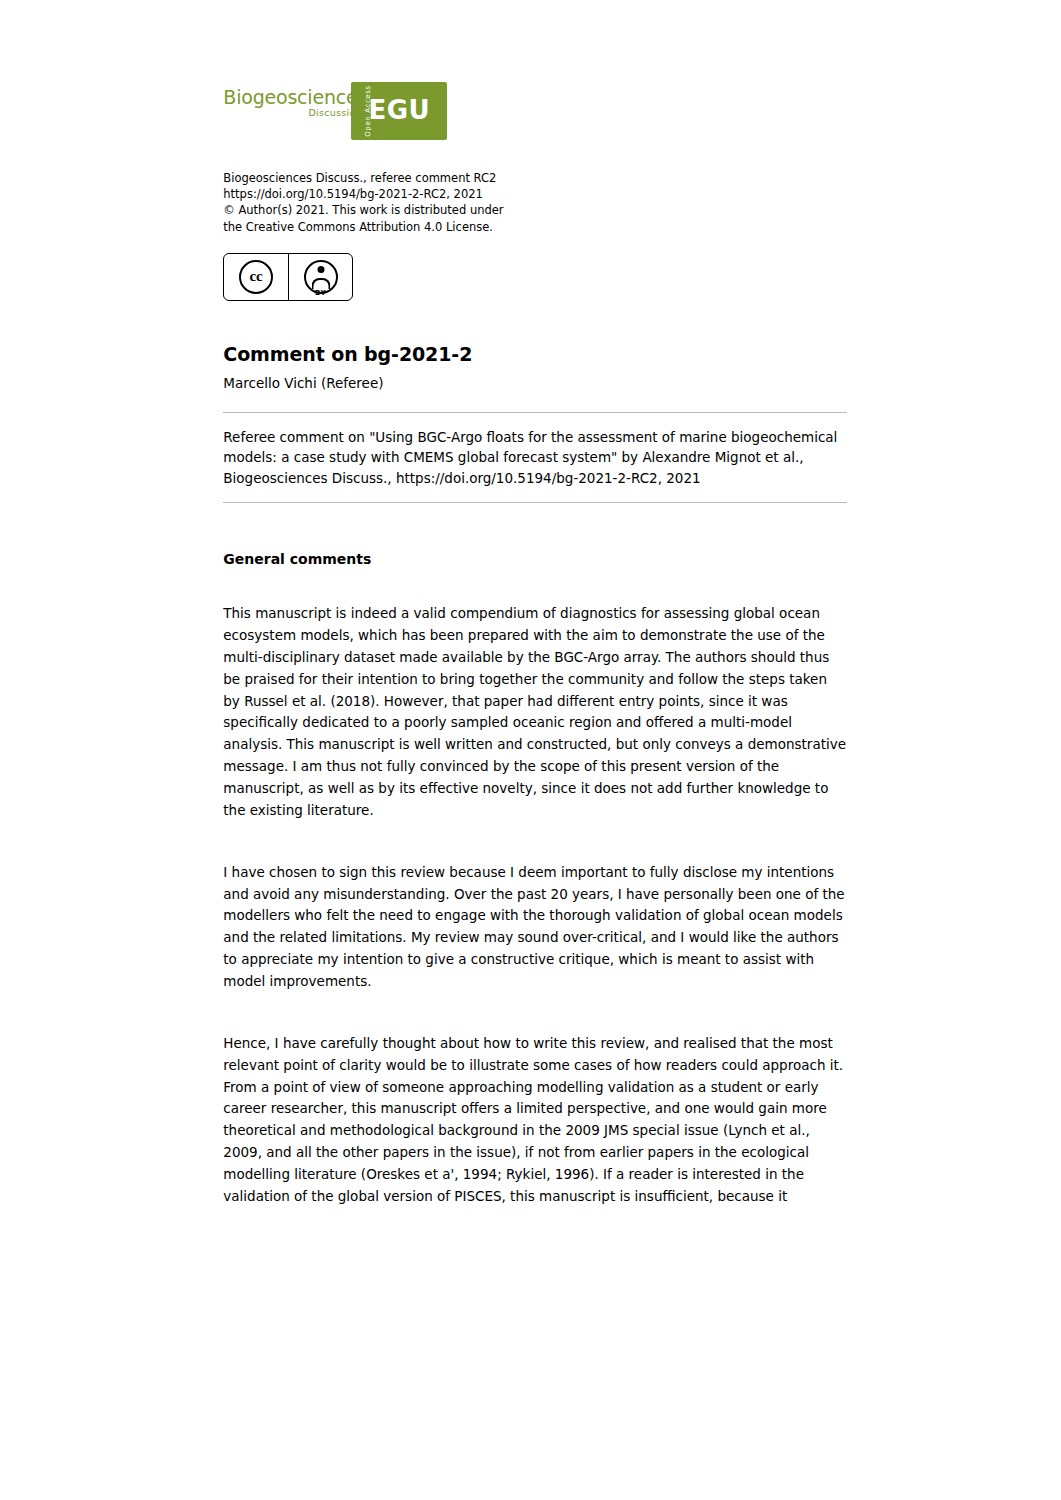Biogeosciences
Discussions
Open Access EGU
Biogeosciences Discuss., referee comment RC2
https://doi.org/10.5194/bg-2021-2-RC2, 2021
© Author(s) 2021. This work is distributed under
the Creative Commons Attribution 4.0 License.
cc
BY
Comment on bg-2021-2
Marcello Vichi (Referee)
Referee comment on "Using BGC-Argo floats for the assessment of marine biogeochemical models: a case study with CMEMS global forecast system" by Alexandre Mignot et al., Biogeosciences Discuss., https://doi.org/10.5194/bg-2021-2-RC2, 2021
General comments
This manuscript is indeed a valid compendium of diagnostics for assessing global ocean ecosystem models, which has been prepared with the aim to demonstrate the use of the multi-disciplinary dataset made available by the BGC-Argo array. The authors should thus be praised for their intention to bring together the community and follow the steps taken by Russel et al. (2018). However, that paper had different entry points, since it was specifically dedicated to a poorly sampled oceanic region and offered a multi-model analysis. This manuscript is well written and constructed, but only conveys a demonstrative message. I am thus not fully convinced by the scope of this present version of the manuscript, as well as by its effective novelty, since it does not add further knowledge to the existing literature.
I have chosen to sign this review because I deem important to fully disclose my intentions and avoid any misunderstanding. Over the past 20 years, I have personally been one of the modellers who felt the need to engage with the thorough validation of global ocean models and the related limitations. My review may sound over-critical, and I would like the authors to appreciate my intention to give a constructive critique, which is meant to assist with model improvements.
Hence, I have carefully thought about how to write this review, and realised that the most relevant point of clarity would be to illustrate some cases of how readers could approach it. From a point of view of someone approaching modelling validation as a student or early career researcher, this manuscript offers a limited perspective, and one would gain more theoretical and methodological background in the 2009 JMS special issue (Lynch et al., 2009, and all the other papers in the issue), if not from earlier papers in the ecological modelling literature (Oreskes et a', 1994; Rykiel, 1996). If a reader is interested in the validation of the global version of PISCES, this manuscript is insufficient, because it